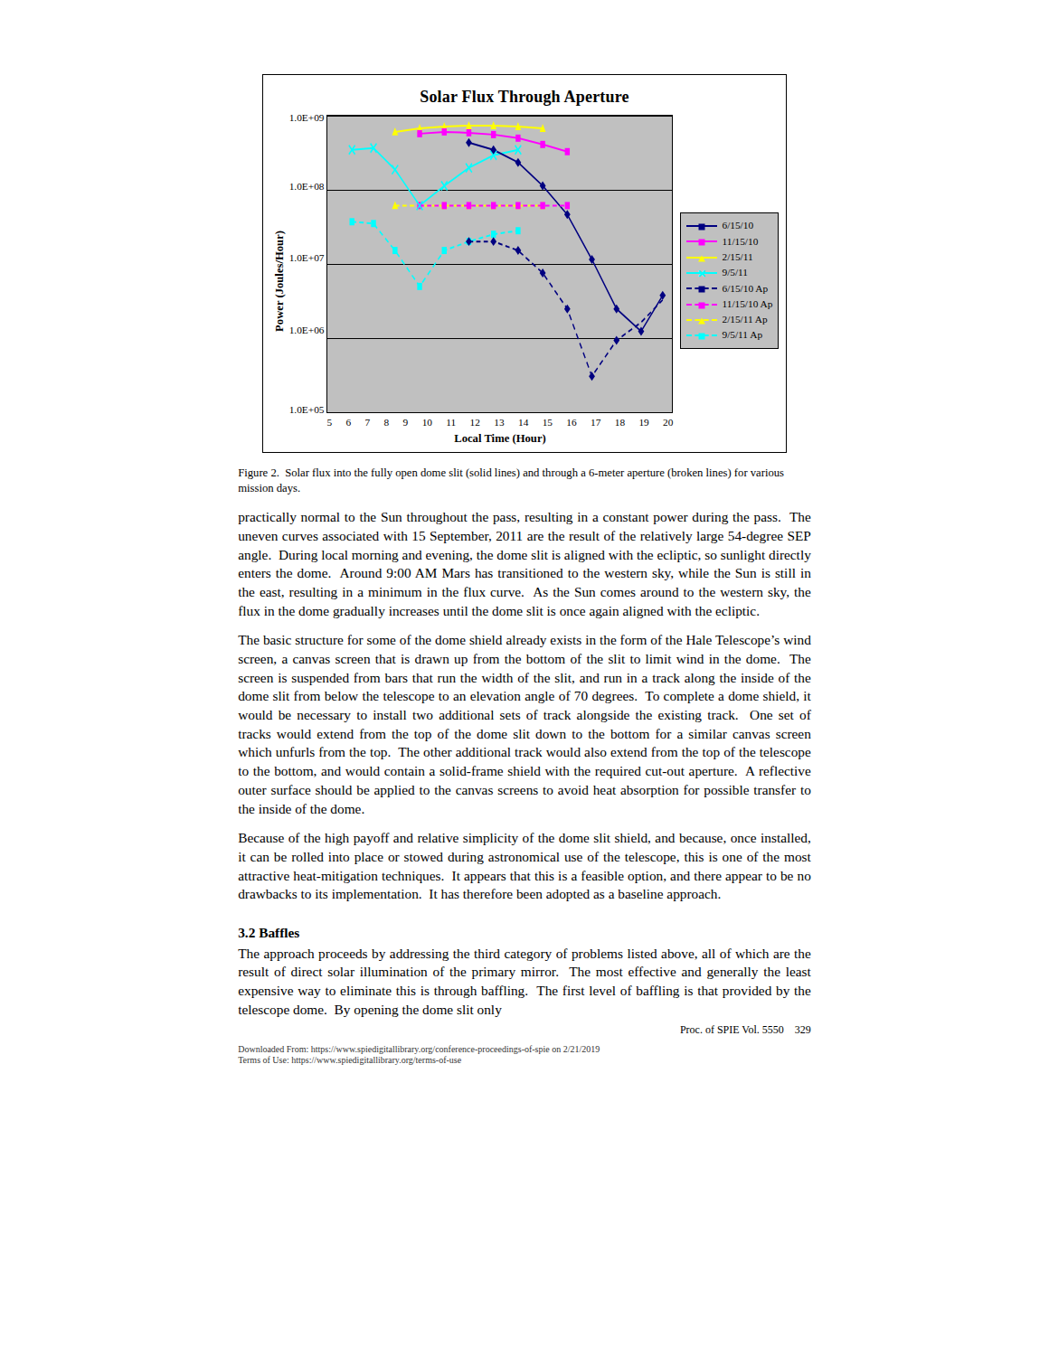Solar Flux Through Aperture
Power (Joules/Hour)
1.0E+09 1.0E+08 1.0E+07 1.0E+06 1.0E+05
56789 1011121314 151617181920
Local Time (Hour)
6/15/10
11/15/10
2/15/11
✕9/5/11
6/15/10 Ap
11/15/10 Ap
2/15/11 Ap
9/5/11 Ap
Figure 2. Solar flux into the fully open dome slit (solid lines) and through a 6-meter aperture (broken lines) for various mission days.
practically normal to the Sun throughout the pass, resulting in a constant power during the pass. The uneven curves associated with 15 September, 2011 are the result of the relatively large 54-degree SEP angle. During local morning and evening, the dome slit is aligned with the ecliptic, so sunlight directly enters the dome. Around 9:00 AM Mars has transitioned to the western sky, while the Sun is still in the east, resulting in a minimum in the flux curve. As the Sun comes around to the western sky, the flux in the dome gradually increases until the dome slit is once again aligned with the ecliptic.
The basic structure for some of the dome shield already exists in the form of the Hale Telescope’s wind screen, a canvas screen that is drawn up from the bottom of the slit to limit wind in the dome. The screen is suspended from bars that run the width of the slit, and run in a track along the inside of the dome slit from below the telescope to an elevation angle of 70 degrees. To complete a dome shield, it would be necessary to install two additional sets of track alongside the existing track. One set of tracks would extend from the top of the dome slit down to the bottom for a similar canvas screen which unfurls from the top. The other additional track would also extend from the top of the telescope to the bottom, and would contain a solid-frame shield with the required cut-out aperture. A reflective outer surface should be applied to the canvas screens to avoid heat absorption for possible transfer to the inside of the dome.
Because of the high payoff and relative simplicity of the dome slit shield, and because, once installed, it can be rolled into place or stowed during astronomical use of the telescope, this is one of the most attractive heat-mitigation techniques. It appears that this is a feasible option, and there appear to be no drawbacks to its implementation. It has therefore been adopted as a baseline approach.
3.2 Baffles
The approach proceeds by addressing the third category of problems listed above, all of which are the result of direct solar illumination of the primary mirror. The most effective and generally the least expensive way to eliminate this is through baffling. The first level of baffling is that provided by the telescope dome. By opening the dome slit only
Proc. of SPIE Vol. 5550 329
Downloaded From: https://www.spiedigitallibrary.org/conference-proceedings-of-spie on 2/21/2019
Terms of Use: https://www.spiedigitallibrary.org/terms-of-use